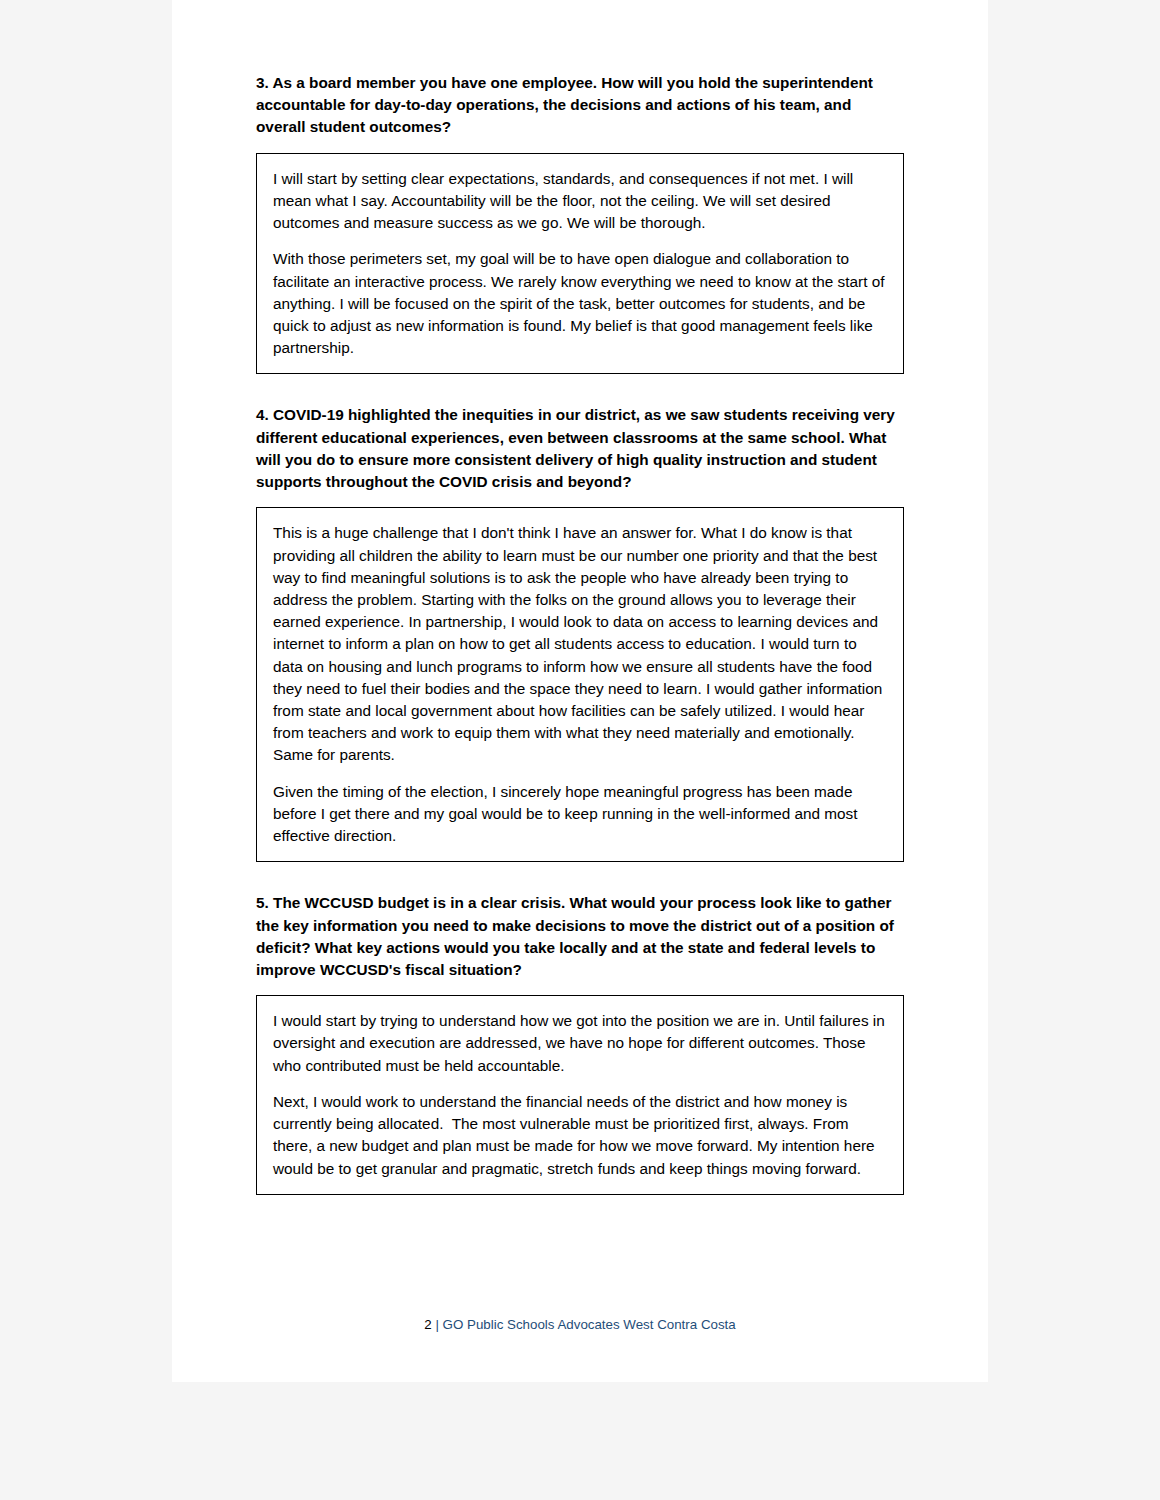3. As a board member you have one employee. How will you hold the superintendent accountable for day-to-day operations, the decisions and actions of his team, and overall student outcomes?
I will start by setting clear expectations, standards, and consequences if not met. I will mean what I say. Accountability will be the floor, not the ceiling. We will set desired outcomes and measure success as we go. We will be thorough.
With those perimeters set, my goal will be to have open dialogue and collaboration to facilitate an interactive process. We rarely know everything we need to know at the start of anything. I will be focused on the spirit of the task, better outcomes for students, and be quick to adjust as new information is found. My belief is that good management feels like partnership.
4. COVID-19 highlighted the inequities in our district, as we saw students receiving very different educational experiences, even between classrooms at the same school. What will you do to ensure more consistent delivery of high quality instruction and student supports throughout the COVID crisis and beyond?
This is a huge challenge that I don't think I have an answer for. What I do know is that providing all children the ability to learn must be our number one priority and that the best way to find meaningful solutions is to ask the people who have already been trying to address the problem. Starting with the folks on the ground allows you to leverage their earned experience. In partnership, I would look to data on access to learning devices and internet to inform a plan on how to get all students access to education. I would turn to data on housing and lunch programs to inform how we ensure all students have the food they need to fuel their bodies and the space they need to learn. I would gather information from state and local government about how facilities can be safely utilized. I would hear from teachers and work to equip them with what they need materially and emotionally. Same for parents.
Given the timing of the election, I sincerely hope meaningful progress has been made before I get there and my goal would be to keep running in the well-informed and most effective direction.
5. The WCCUSD budget is in a clear crisis. What would your process look like to gather the key information you need to make decisions to move the district out of a position of deficit? What key actions would you take locally and at the state and federal levels to improve WCCUSD's fiscal situation?
I would start by trying to understand how we got into the position we are in. Until failures in oversight and execution are addressed, we have no hope for different outcomes. Those who contributed must be held accountable.
Next, I would work to understand the financial needs of the district and how money is currently being allocated. The most vulnerable must be prioritized first, always. From there, a new budget and plan must be made for how we move forward. My intention here would be to get granular and pragmatic, stretch funds and keep things moving forward.
2 | GO Public Schools Advocates West Contra Costa